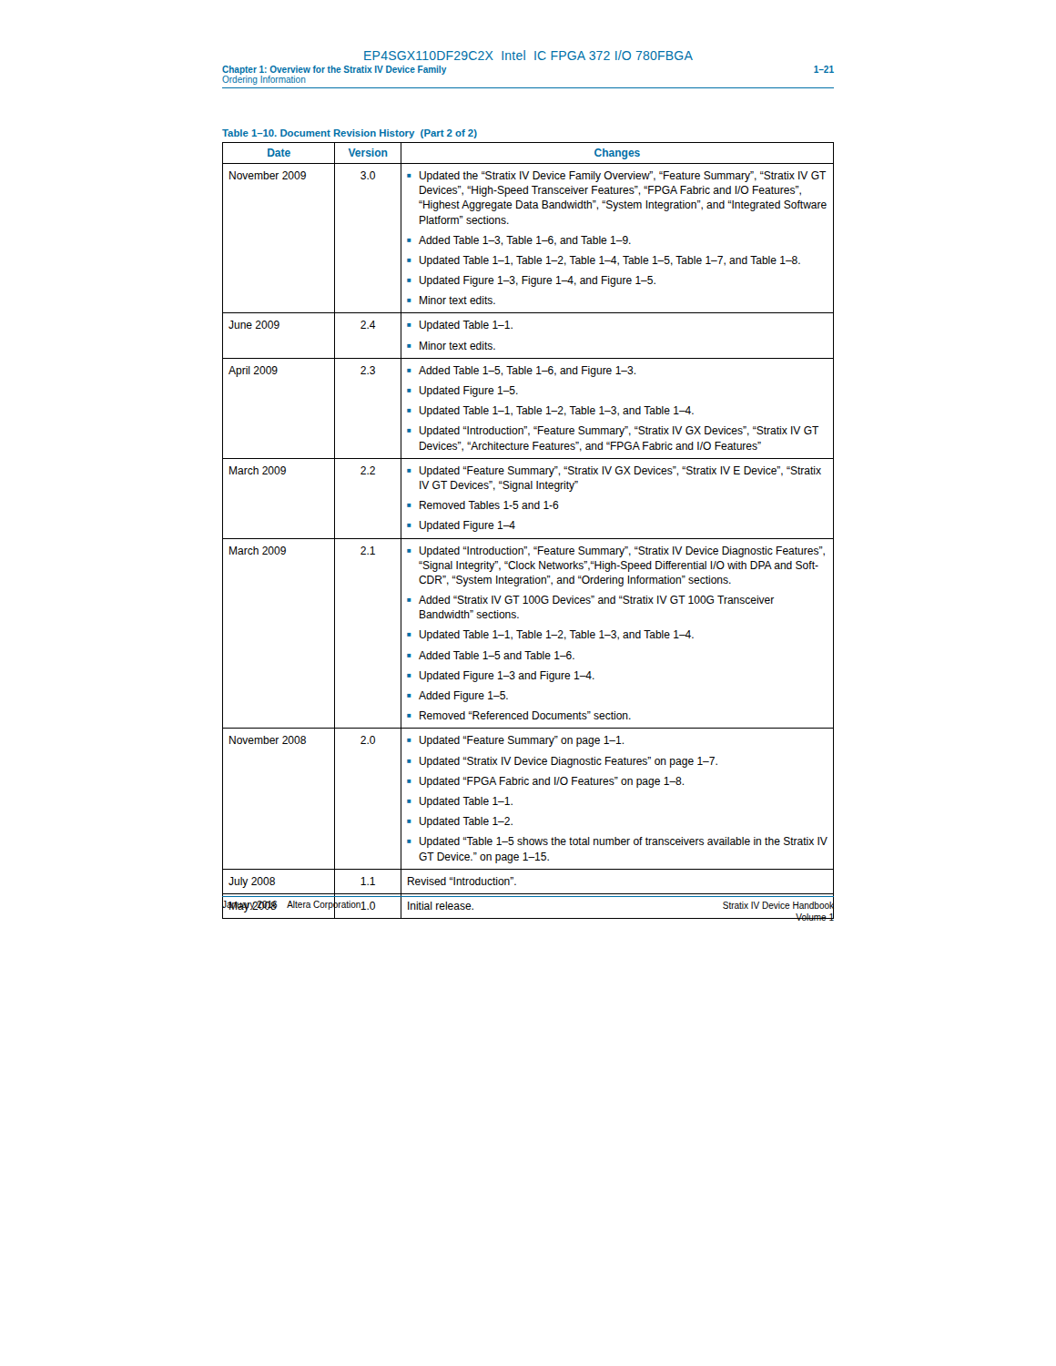EP4SGX110DF29C2X Intel IC FPGA 372 I/O 780FBGA
Chapter 1: Overview for the Stratix IV Device Family
1–21
Ordering Information
Table 1–10. Document Revision History (Part 2 of 2)
| Date | Version | Changes |
| --- | --- | --- |
| November 2009 | 3.0 | Updated the “Stratix IV Device Family Overview”, “Feature Summary”, “Stratix IV GT Devices”, “High-Speed Transceiver Features”, “FPGA Fabric and I/O Features”, “Highest Aggregate Data Bandwidth”, “System Integration”, and “Integrated Software Platform” sections. Added Table 1–3, Table 1–6, and Table 1–9. Updated Table 1–1, Table 1–2, Table 1–4, Table 1–5, Table 1–7, and Table 1–8. Updated Figure 1–3, Figure 1–4, and Figure 1–5. Minor text edits. |
| June 2009 | 2.4 | Updated Table 1–1. Minor text edits. |
| April 2009 | 2.3 | Added Table 1–5, Table 1–6, and Figure 1–3. Updated Figure 1–5. Updated Table 1–1, Table 1–2, Table 1–3, and Table 1–4. Updated “Introduction”, “Feature Summary”, “Stratix IV GX Devices”, “Stratix IV GT Devices”, “Architecture Features”, and “FPGA Fabric and I/O Features” |
| March 2009 | 2.2 | Updated “Feature Summary”, “Stratix IV GX Devices”, “Stratix IV E Device”, “Stratix IV GT Devices”, “Signal Integrity” Removed Tables 1-5 and 1-6 Updated Figure 1–4 |
| March 2009 | 2.1 | Updated “Introduction”, “Feature Summary”, “Stratix IV Device Diagnostic Features”, “Signal Integrity”, “Clock Networks”,“High-Speed Differential I/O with DPA and Soft-CDR”, “System Integration”, and “Ordering Information” sections. Added “Stratix IV GT 100G Devices” and “Stratix IV GT 100G Transceiver Bandwidth” sections. Updated Table 1–1, Table 1–2, Table 1–3, and Table 1–4. Added Table 1–5 and Table 1–6. Updated Figure 1–3 and Figure 1–4. Added Figure 1–5. Removed “Referenced Documents” section. |
| November 2008 | 2.0 | Updated “Feature Summary” on page 1–1. Updated “Stratix IV Device Diagnostic Features” on page 1–7. Updated “FPGA Fabric and I/O Features” on page 1–8. Updated Table 1–1. Updated Table 1–2. Updated “Table 1–5 shows the total number of transceivers available in the Stratix IV GT Device.” on page 1–15. |
| July 2008 | 1.1 | Revised “Introduction”. |
| May 2008 | 1.0 | Initial release. |
January 2016 Altera Corporation
Stratix IV Device Handbook
Volume 1